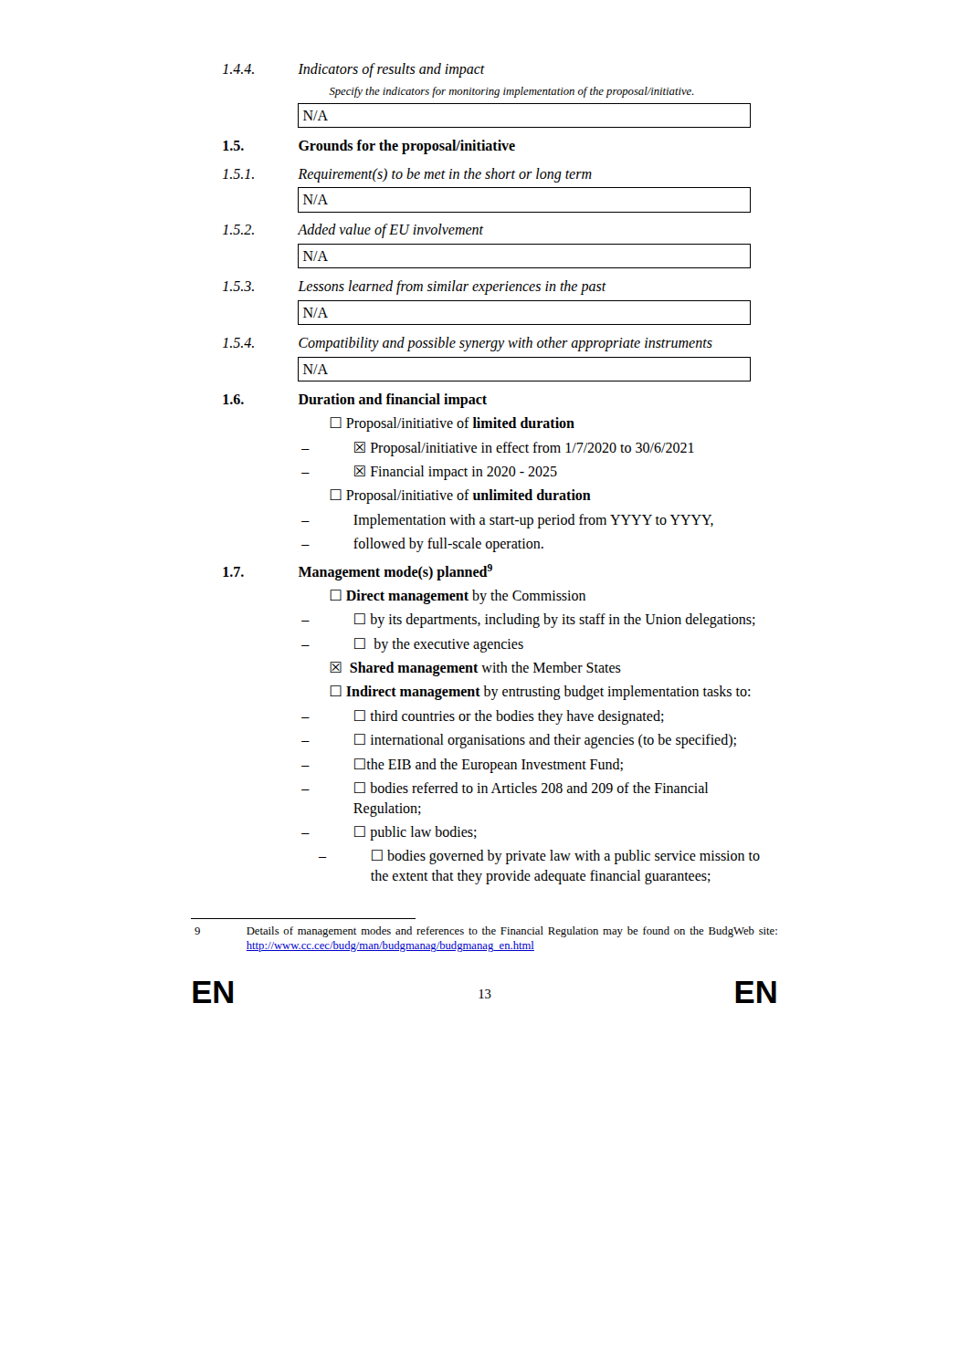1.4.4.
Indicators of results and impact
Specify the indicators for monitoring implementation of the proposal/initiative.
N/A
1.5.
Grounds for the proposal/initiative
1.5.1.
Requirement(s) to be met in the short or long term
N/A
1.5.2.
Added value of EU involvement
N/A
1.5.3.
Lessons learned from similar experiences in the past
N/A
1.5.4.
Compatibility and possible synergy with other appropriate instruments
N/A
1.6.
Duration and financial impact
☐ Proposal/initiative of limited duration
–☒ Proposal/initiative in effect from 1/7/2020 to 30/6/2021
–☒ Financial impact in 2020 - 2025
☐ Proposal/initiative of unlimited duration
–Implementation with a start-up period from YYYY to YYYY,
–followed by full-scale operation.
1.7.
Management mode(s) planned9
☐ Direct management by the Commission
–☐ by its departments, including by its staff in the Union delegations;
–☐ by the executive agencies
☒ Shared management with the Member States
☐ Indirect management by entrusting budget implementation tasks to:
–☐ third countries or the bodies they have designated;
–☐ international organisations and their agencies (to be specified);
–☐the EIB and the European Investment Fund;
–☐ bodies referred to in Articles 208 and 209 of the Financial Regulation;
–☐ public law bodies;
–☐ bodies governed by private law with a public service mission to the extent that they provide adequate financial guarantees;
9
Details of management modes and references to the Financial Regulation may be found on the BudgWeb site: http://www.cc.cec/budg/man/budgmanag/budgmanag_en.html
EN
13
EN